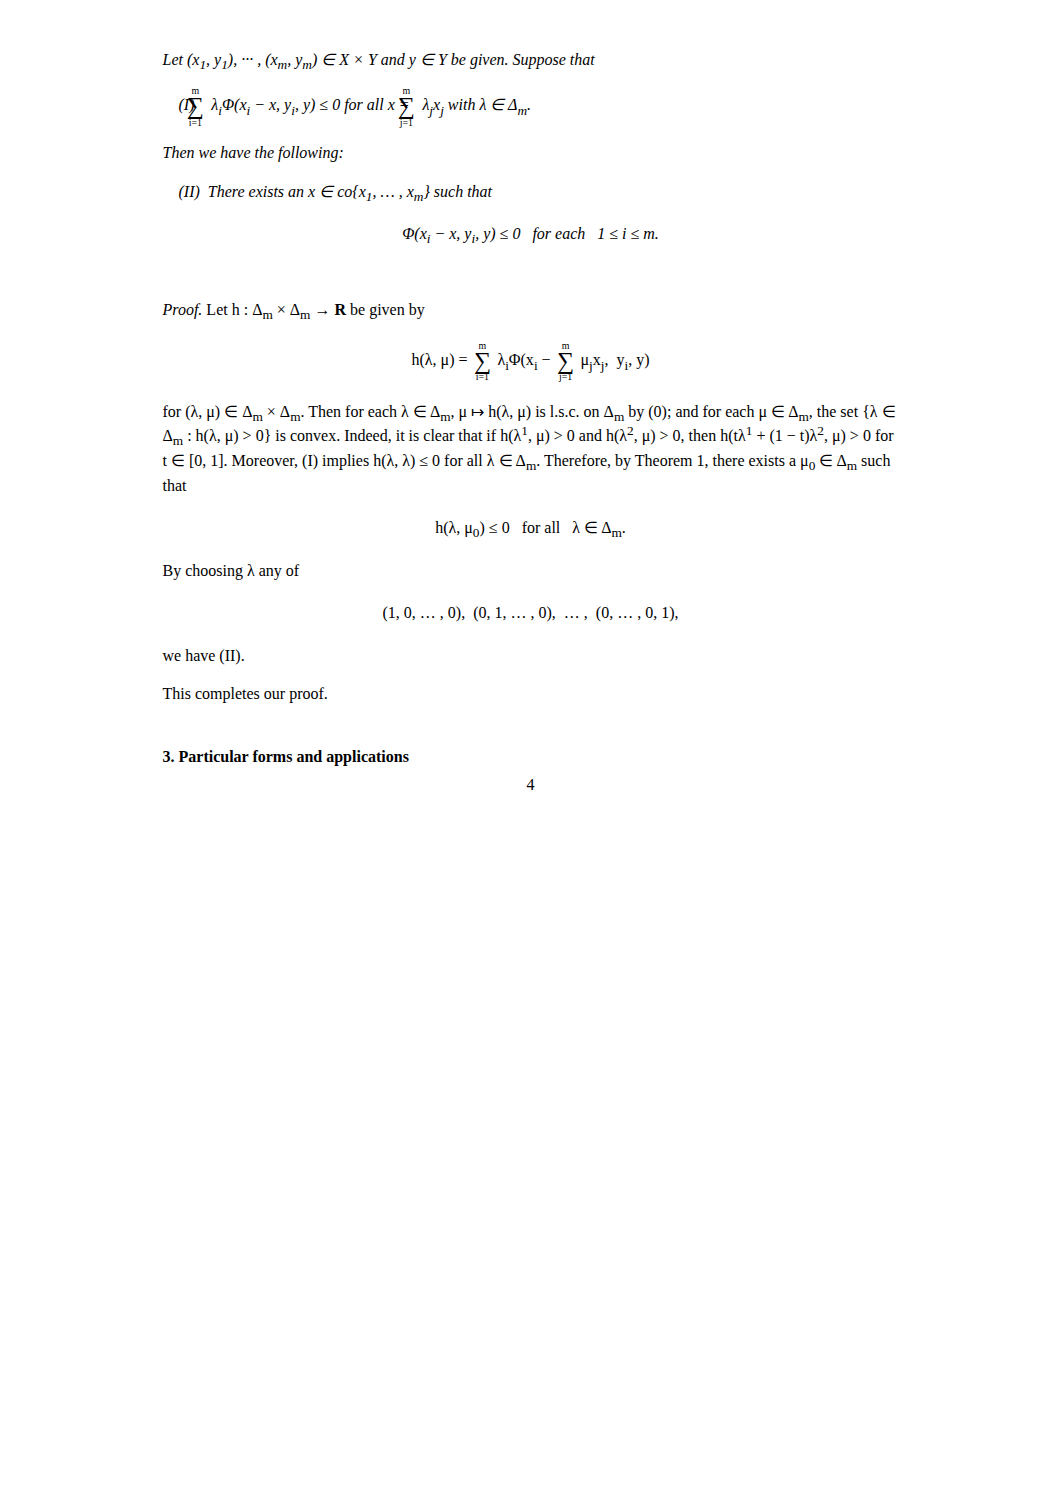Let (x1, y1), ··· , (xm, ym) ∈ X × Y and y ∈ Y be given. Suppose that
(I) m∑i=1 λiΦ(xi − x, yi, y) ≤ 0 for all x = m∑j=1 λjxj with λ ∈ Δm.
Then we have the following:
(II) There exists an x ∈ co{x1, … , xm} such that
Φ(xi − x, yi, y) ≤ 0 for each 1 ≤ i ≤ m.
Proof. Let h : Δm × Δm → R be given by
h(λ, μ) = m∑i=1 λiΦ(xi − m∑j=1 μjxj, yi, y)
for (λ, μ) ∈ Δm × Δm. Then for each λ ∈ Δm, μ ↦ h(λ, μ) is l.s.c. on Δm by (0); and for each μ ∈ Δm, the set {λ ∈ Δm : h(λ, μ) > 0} is convex. Indeed, it is clear that if h(λ1, μ) > 0 and h(λ2, μ) > 0, then h(tλ1 + (1 − t)λ2, μ) > 0 for t ∈ [0, 1]. Moreover, (I) implies h(λ, λ) ≤ 0 for all λ ∈ Δm. Therefore, by Theorem 1, there exists a μ0 ∈ Δm such that
h(λ, μ0) ≤ 0 for all λ ∈ Δm.
By choosing λ any of
(1, 0, … , 0), (0, 1, … , 0), … , (0, … , 0, 1),
we have (II).
This completes our proof.
3. Particular forms and applications
4